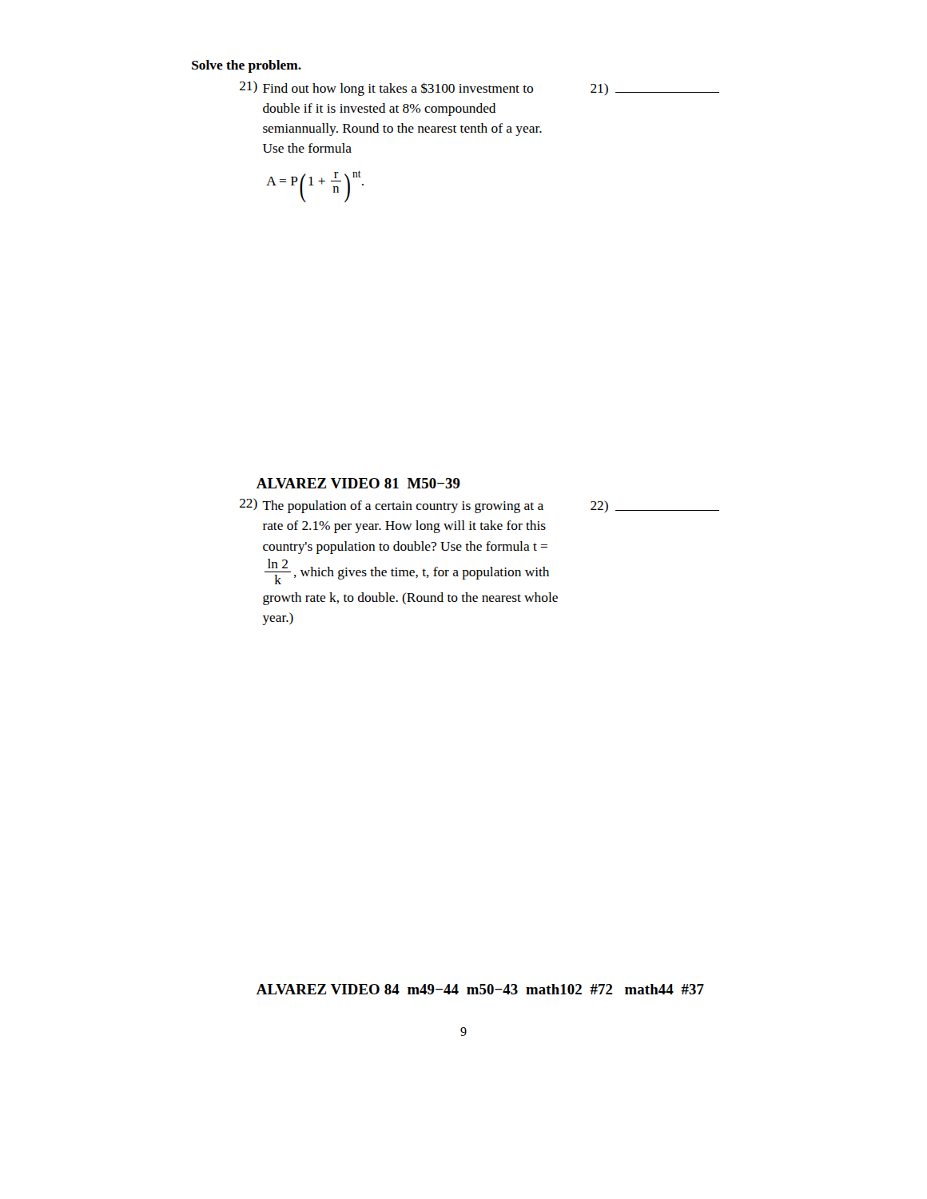Solve the problem.
21)
Find out how long it takes a $3100 investment to double if it is invested at 8% compounded semiannually. Round to the nearest tenth of a year. Use the formula A = P(1 + rn) nt.
21)
ALVAREZ VIDEO 81 M50−39
22)
The population of a certain country is growing at a rate of 2.1% per year. How long will it take for this country's population to double? Use the formula t = ln 2 k, which gives the time, t, for a population with growth rate k, to double. (Round to the nearest whole year.)
22)
ALVAREZ VIDEO 84 m49−44 m50−43 math102 #72 math44 #37
9